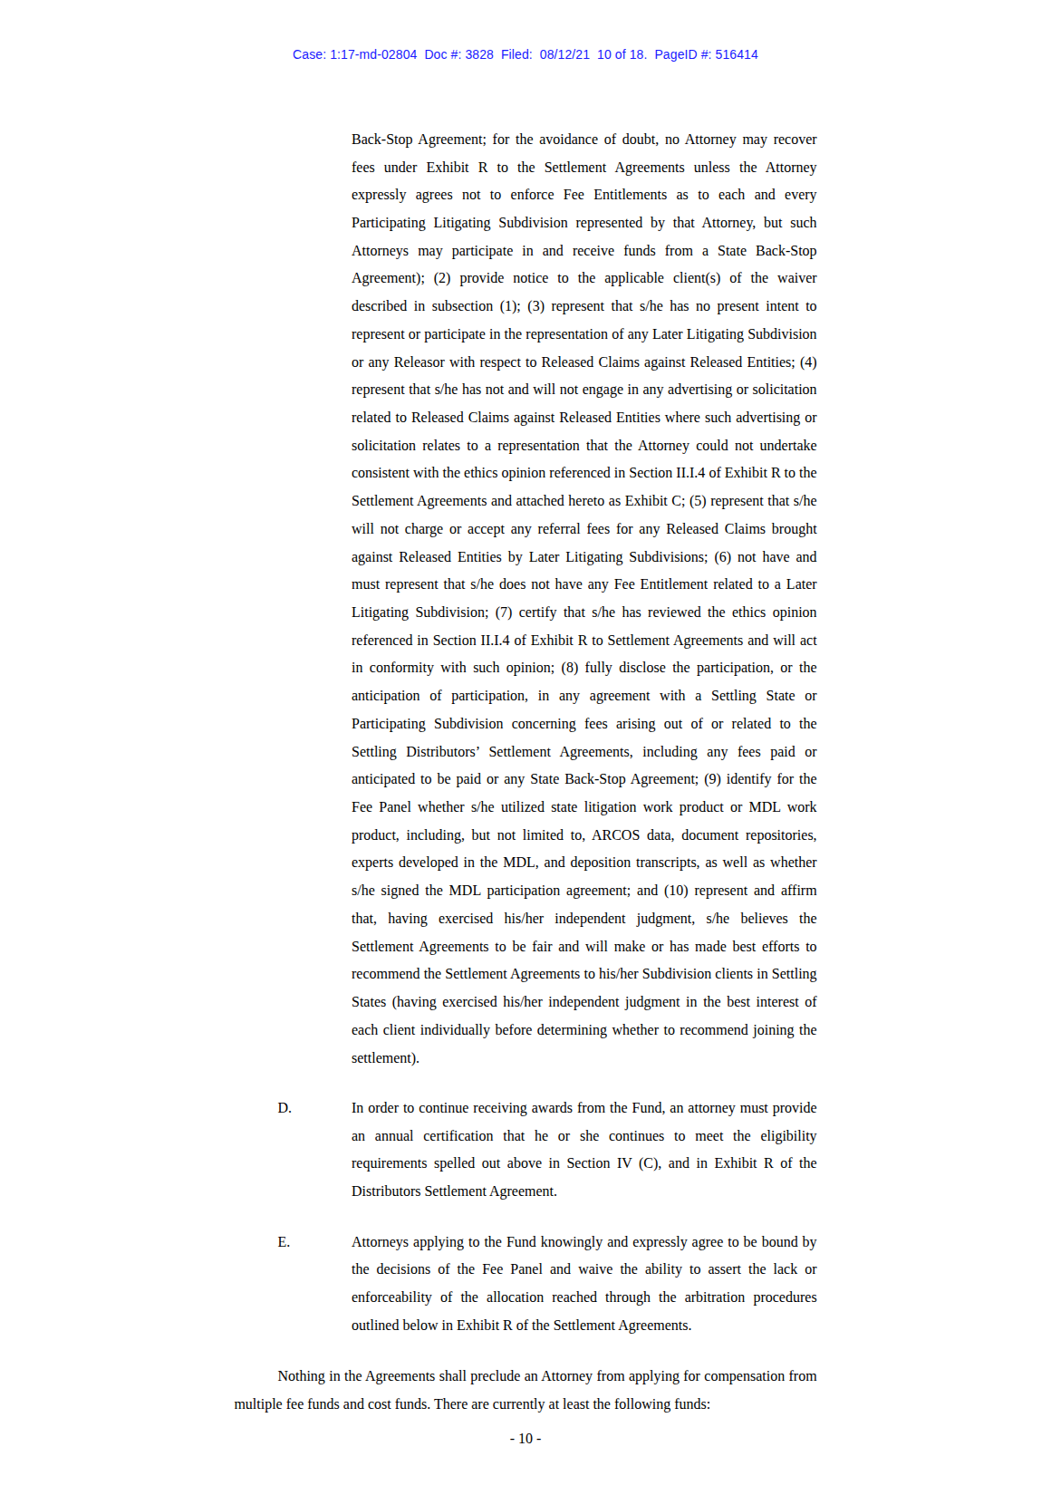Case: 1:17-md-02804 Doc #: 3828 Filed: 08/12/21 10 of 18. PageID #: 516414
Back-Stop Agreement; for the avoidance of doubt, no Attorney may recover fees under Exhibit R to the Settlement Agreements unless the Attorney expressly agrees not to enforce Fee Entitlements as to each and every Participating Litigating Subdivision represented by that Attorney, but such Attorneys may participate in and receive funds from a State Back-Stop Agreement); (2) provide notice to the applicable client(s) of the waiver described in subsection (1); (3) represent that s/he has no present intent to represent or participate in the representation of any Later Litigating Subdivision or any Releasor with respect to Released Claims against Released Entities; (4) represent that s/he has not and will not engage in any advertising or solicitation related to Released Claims against Released Entities where such advertising or solicitation relates to a representation that the Attorney could not undertake consistent with the ethics opinion referenced in Section II.I.4 of Exhibit R to the Settlement Agreements and attached hereto as Exhibit C; (5) represent that s/he will not charge or accept any referral fees for any Released Claims brought against Released Entities by Later Litigating Subdivisions; (6) not have and must represent that s/he does not have any Fee Entitlement related to a Later Litigating Subdivision; (7) certify that s/he has reviewed the ethics opinion referenced in Section II.I.4 of Exhibit R to Settlement Agreements and will act in conformity with such opinion; (8) fully disclose the participation, or the anticipation of participation, in any agreement with a Settling State or Participating Subdivision concerning fees arising out of or related to the Settling Distributors’ Settlement Agreements, including any fees paid or anticipated to be paid or any State Back-Stop Agreement; (9) identify for the Fee Panel whether s/he utilized state litigation work product or MDL work product, including, but not limited to, ARCOS data, document repositories, experts developed in the MDL, and deposition transcripts, as well as whether s/he signed the MDL participation agreement; and (10) represent and affirm that, having exercised his/her independent judgment, s/he believes the Settlement Agreements to be fair and will make or has made best efforts to recommend the Settlement Agreements to his/her Subdivision clients in Settling States (having exercised his/her independent judgment in the best interest of each client individually before determining whether to recommend joining the settlement).
D.
In order to continue receiving awards from the Fund, an attorney must provide an annual certification that he or she continues to meet the eligibility requirements spelled out above in Section IV (C), and in Exhibit R of the Distributors Settlement Agreement.
E.
Attorneys applying to the Fund knowingly and expressly agree to be bound by the decisions of the Fee Panel and waive the ability to assert the lack or enforceability of the allocation reached through the arbitration procedures outlined below in Exhibit R of the Settlement Agreements.
Nothing in the Agreements shall preclude an Attorney from applying for compensation from multiple fee funds and cost funds. There are currently at least the following funds:
- 10 -